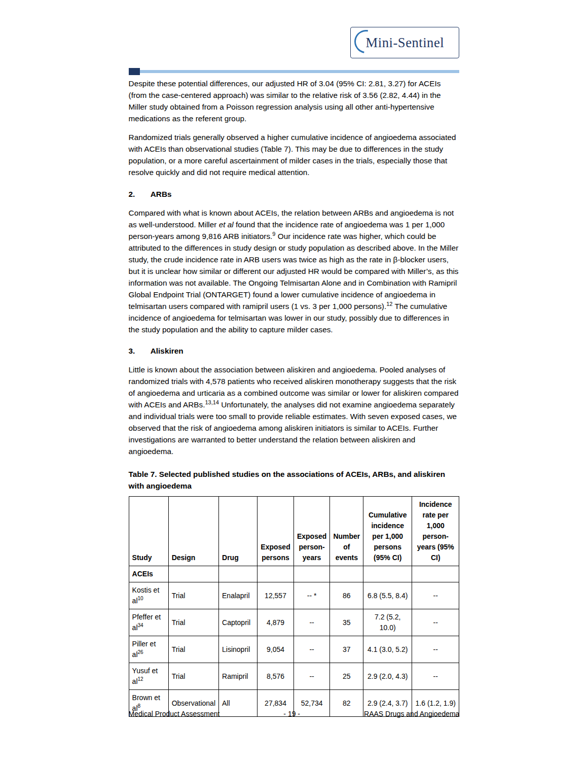Mini-Sentinel
Despite these potential differences, our adjusted HR of 3.04 (95% CI: 2.81, 3.27) for ACEIs (from the case-centered approach) was similar to the relative risk of 3.56 (2.82, 4.44) in the Miller study obtained from a Poisson regression analysis using all other anti-hypertensive medications as the referent group.
Randomized trials generally observed a higher cumulative incidence of angioedema associated with ACEIs than observational studies (Table 7). This may be due to differences in the study population, or a more careful ascertainment of milder cases in the trials, especially those that resolve quickly and did not require medical attention.
2. ARBs
Compared with what is known about ACEIs, the relation between ARBs and angioedema is not as well-understood. Miller et al found that the incidence rate of angioedema was 1 per 1,000 person-years among 9,816 ARB initiators.9 Our incidence rate was higher, which could be attributed to the differences in study design or study population as described above. In the Miller study, the crude incidence rate in ARB users was twice as high as the rate in β-blocker users, but it is unclear how similar or different our adjusted HR would be compared with Miller’s, as this information was not available. The Ongoing Telmisartan Alone and in Combination with Ramipril Global Endpoint Trial (ONTARGET) found a lower cumulative incidence of angioedema in telmisartan users compared with ramipril users (1 vs. 3 per 1,000 persons).12 The cumulative incidence of angioedema for telmisartan was lower in our study, possibly due to differences in the study population and the ability to capture milder cases.
3. Aliskiren
Little is known about the association between aliskiren and angioedema. Pooled analyses of randomized trials with 4,578 patients who received aliskiren monotherapy suggests that the risk of angioedema and urticaria as a combined outcome was similar or lower for aliskiren compared with ACEIs and ARBs.13,14 Unfortunately, the analyses did not examine angioedema separately and individual trials were too small to provide reliable estimates. With seven exposed cases, we observed that the risk of angioedema among aliskiren initiators is similar to ACEIs. Further investigations are warranted to better understand the relation between aliskiren and angioedema.
Table 7. Selected published studies on the associations of ACEIs, ARBs, and aliskiren with angioedema
| Study | Design | Drug | Exposed persons | Exposed person-years | Number of events | Cumulative incidence per 1,000 persons (95% CI) | Incidence rate per 1,000 person-years (95% CI) |
| --- | --- | --- | --- | --- | --- | --- | --- |
| ACEIs | | | | | | | |
| Kostis et al 10 | Trial | Enalapril | 12,557 | -- * | 86 | 6.8 (5.5, 8.4) | -- |
| Pfeffer et al 34 | Trial | Captopril | 4,879 | -- | 35 | 7.2 (5.2, 10.0) | -- |
| Piller et al 26 | Trial | Lisinopril | 9,054 | -- | 37 | 4.1 (3.0, 5.2) | -- |
| Yusuf et al 12 | Trial | Ramipril | 8,576 | -- | 25 | 2.9 (2.0, 4.3) | -- |
| Brown et al 8 | Observational | All | 27,834 | 52,734 | 82 | 2.9 (2.4, 3.7) | 1.6 (1.2, 1.9) |
Medical Product Assessment - 19 - RAAS Drugs and Angioedema